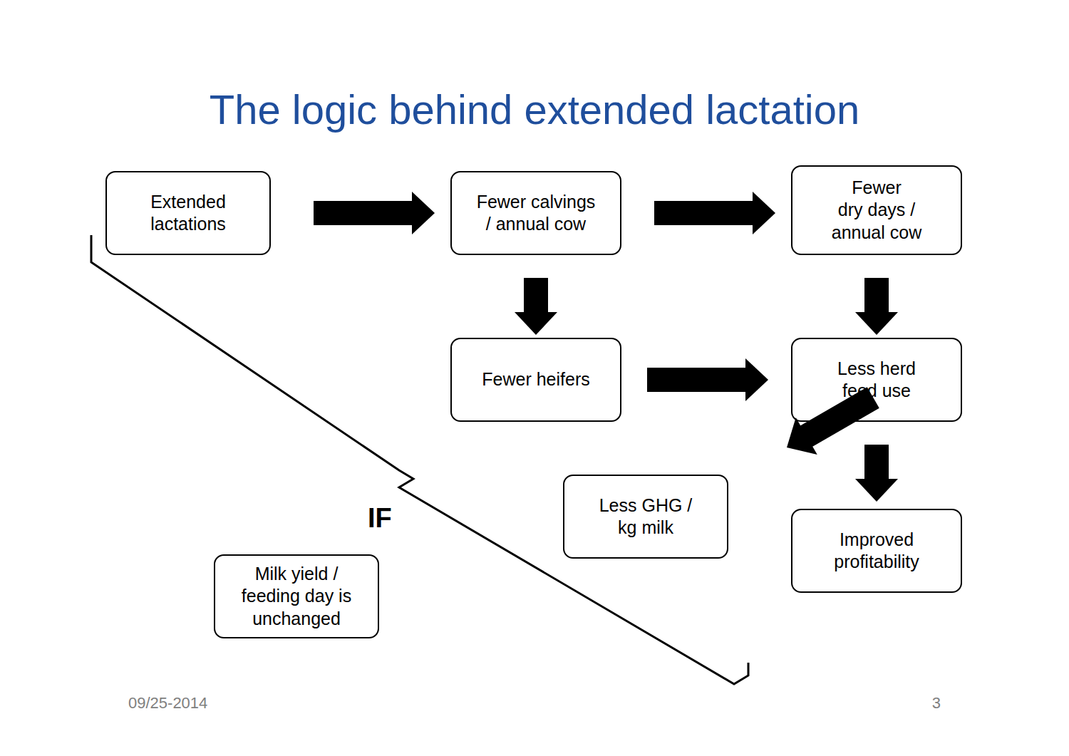The logic behind extended lactation
Extended
lactations
Fewer calvings
/ annual cow
Fewer
dry days /
annual cow
Fewer heifers
Less herd
feed use
Less GHG /
kg milk
Improved
profitability
Milk yield /
feeding day is
unchanged
IF
09/25-2014
3